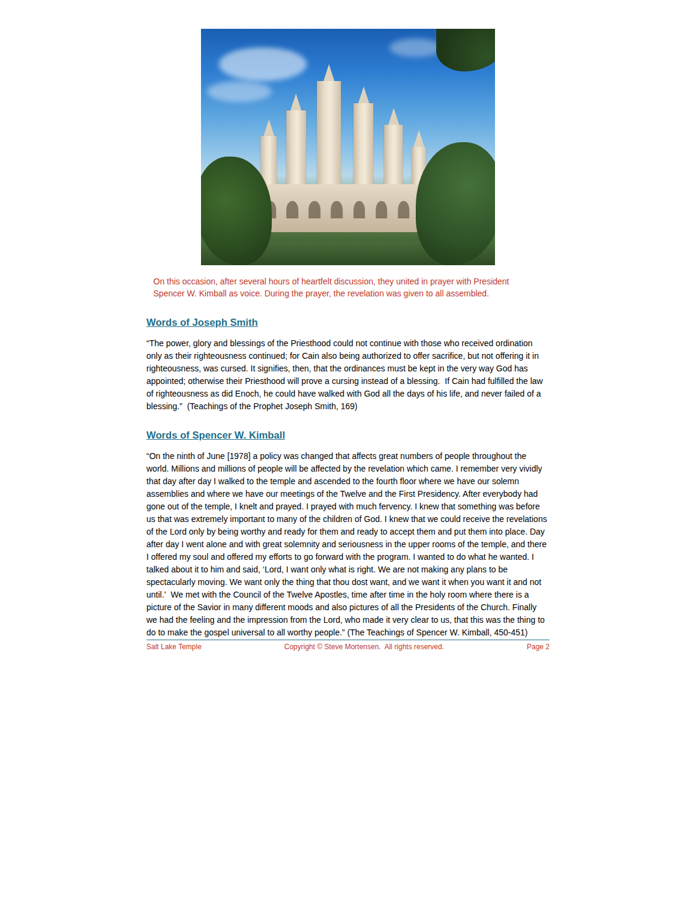On this occasion, after several hours of heartfelt discussion, they united in prayer with President Spencer W. Kimball as voice. During the prayer, the revelation was given to all assembled.
Words of Joseph Smith
“The power, glory and blessings of the Priesthood could not continue with those who received ordination only as their righteousness continued; for Cain also being authorized to offer sacrifice, but not offering it in righteousness, was cursed. It signifies, then, that the ordinances must be kept in the very way God has appointed; otherwise their Priesthood will prove a cursing instead of a blessing. If Cain had fulfilled the law of righteousness as did Enoch, he could have walked with God all the days of his life, and never failed of a blessing.” (Teachings of the Prophet Joseph Smith, 169)
Words of Spencer W. Kimball
“On the ninth of June [1978] a policy was changed that affects great numbers of people throughout the world. Millions and millions of people will be affected by the revelation which came. I remember very vividly that day after day I walked to the temple and ascended to the fourth floor where we have our solemn assemblies and where we have our meetings of the Twelve and the First Presidency. After everybody had gone out of the temple, I knelt and prayed. I prayed with much fervency. I knew that something was before us that was extremely important to many of the children of God. I knew that we could receive the revelations of the Lord only by being worthy and ready for them and ready to accept them and put them into place. Day after day I went alone and with great solemnity and seriousness in the upper rooms of the temple, and there I offered my soul and offered my efforts to go forward with the program. I wanted to do what he wanted. I talked about it to him and said, ‘Lord, I want only what is right. We are not making any plans to be spectacularly moving. We want only the thing that thou dost want, and we want it when you want it and not until.’ We met with the Council of the Twelve Apostles, time after time in the holy room where there is a picture of the Savior in many different moods and also pictures of all the Presidents of the Church. Finally we had the feeling and the impression from the Lord, who made it very clear to us, that this was the thing to do to make the gospel universal to all worthy people.” (The Teachings of Spencer W. Kimball, 450-451)
Salt Lake Temple Copyright © Steve Mortensen. All rights reserved. Page 2